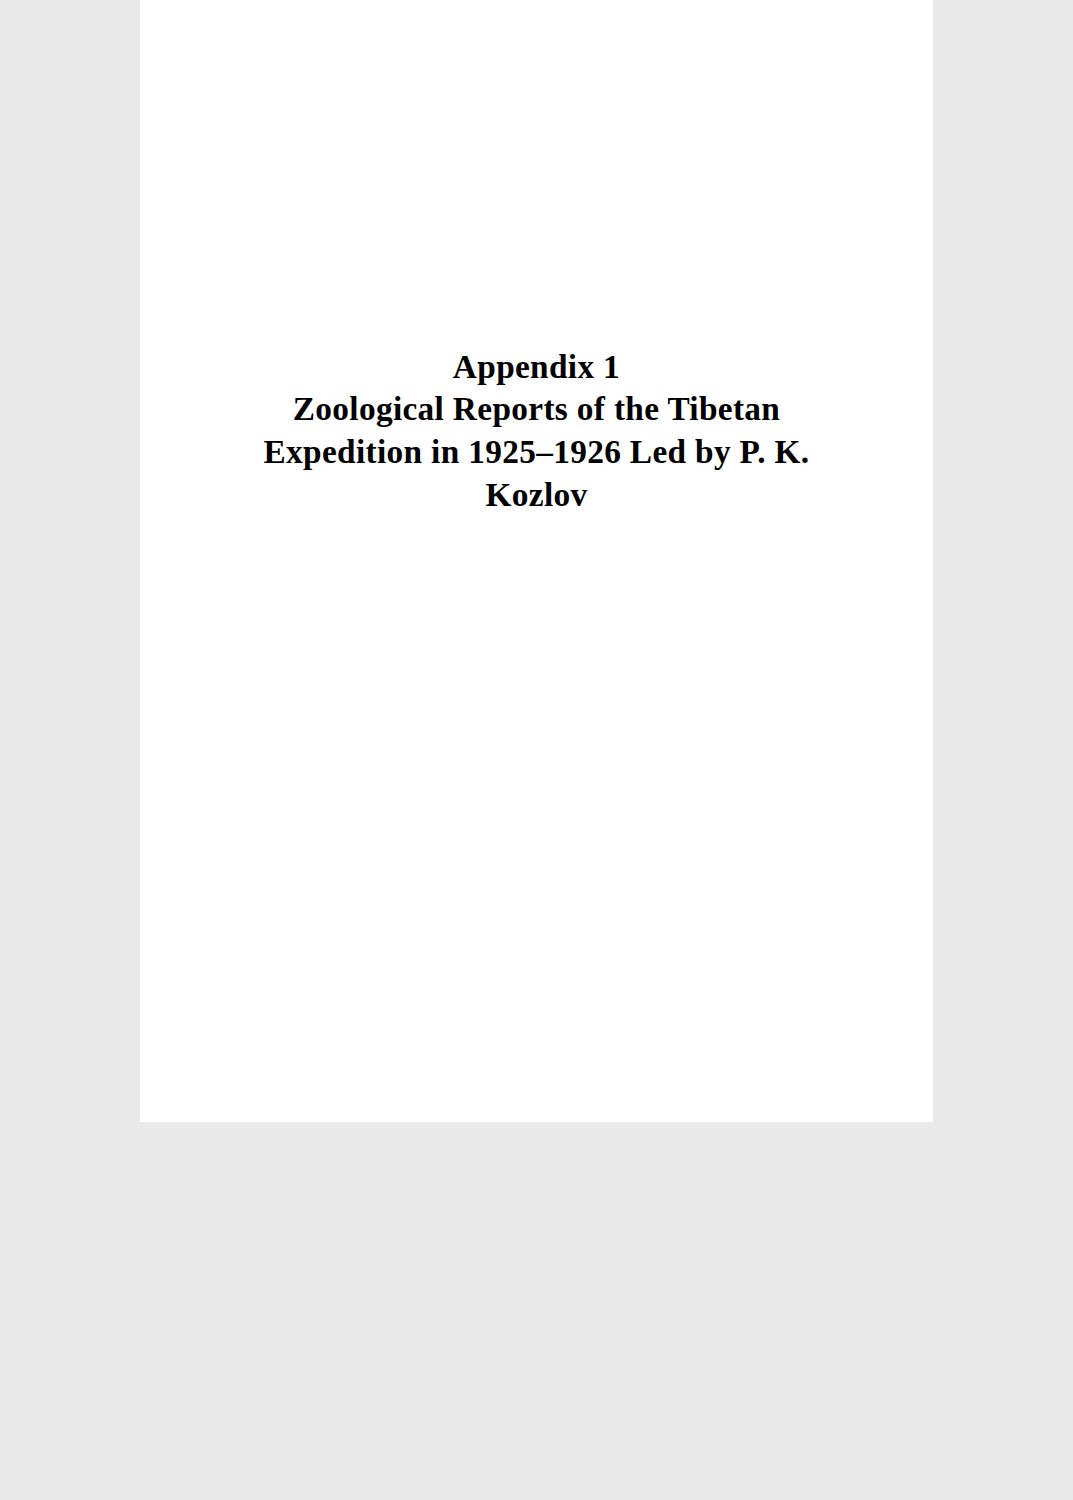Appendix 1
Zoological Reports of the Tibetan Expedition in 1925–1926 Led by P. K. Kozlov